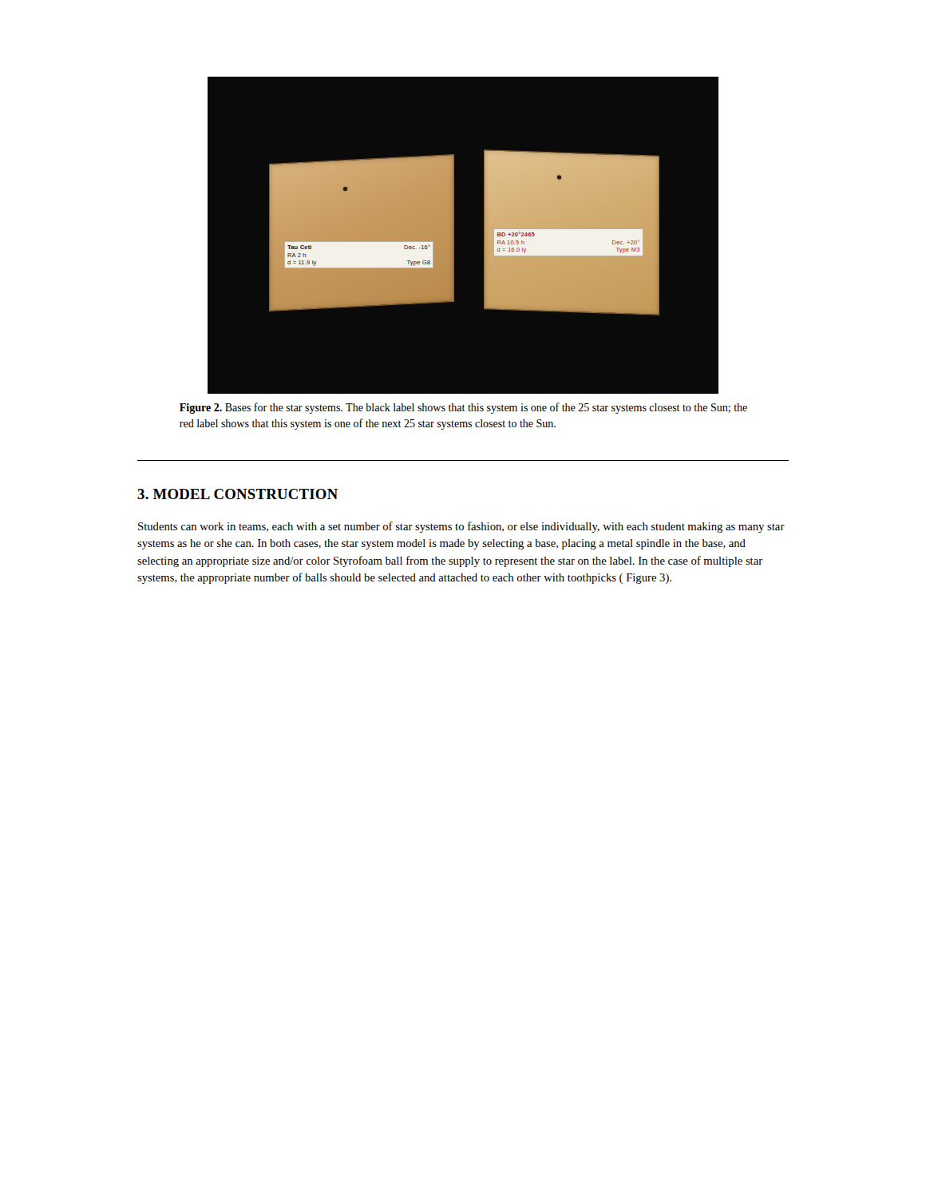Tau Ceti Dec. -16°
RA 2 h
d = 11.9 ly Type G8
BD +20°2465
RA 10.5 h Dec. +20°
d = 16.0 ly Type M3
Figure 2. Bases for the star systems. The black label shows that this system is one of the 25 star systems closest to the Sun; the red label shows that this system is one of the next 25 star systems closest to the Sun.
3. MODEL CONSTRUCTION
Students can work in teams, each with a set number of star systems to fashion, or else individually, with each student making as many star systems as he or she can. In both cases, the star system model is made by selecting a base, placing a metal spindle in the base, and selecting an appropriate size and/or color Styrofoam ball from the supply to represent the star on the label. In the case of multiple star systems, the appropriate number of balls should be selected and attached to each other with toothpicks ( Figure 3).